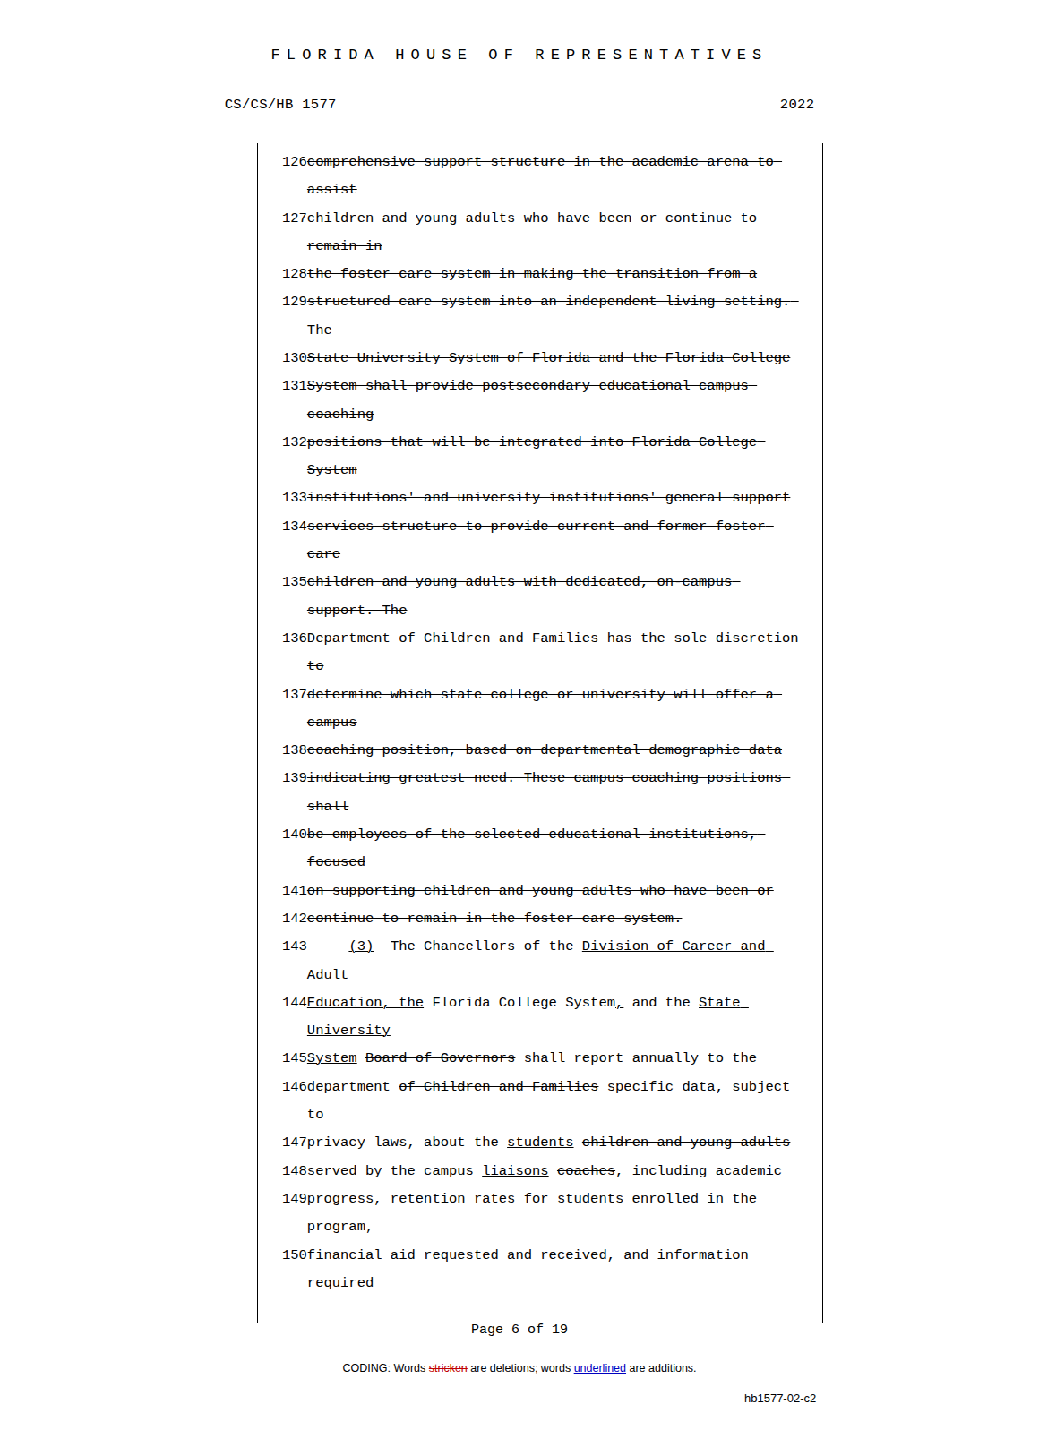FLORIDA HOUSE OF REPRESENTATIVES
CS/CS/HB 1577 2022
| 126 | comprehensive support structure in the academic arena to assist |
| 127 | children and young adults who have been or continue to remain in |
| 128 | the foster care system in making the transition from a |
| 129 | structured care system into an independent living setting. The |
| 130 | State University System of Florida and the Florida College |
| 131 | System shall provide postsecondary educational campus coaching |
| 132 | positions that will be integrated into Florida College System |
| 133 | institutions' and university institutions' general support |
| 134 | services structure to provide current and former foster care |
| 135 | children and young adults with dedicated, on-campus support. The |
| 136 | Department of Children and Families has the sole discretion to |
| 137 | determine which state college or university will offer a campus |
| 138 | coaching position, based on departmental demographic data |
| 139 | indicating greatest need. These campus coaching positions shall |
| 140 | be employees of the selected educational institutions, focused |
| 141 | on supporting children and young adults who have been or |
| 142 | continue to remain in the foster care system. |
| 143 | (3) The Chancellors of the Division of Career and Adult |
| 144 | Education, the Florida College System , and the State University |
| 145 | System Board of Governors shall report annually to the |
| 146 | department of Children and Families specific data, subject to |
| 147 | privacy laws, about the students children and young adults |
| 148 | served by the campus liaisons coaches , including academic |
| 149 | progress, retention rates for students enrolled in the program, |
| 150 | financial aid requested and received, and information required |
Page 6 of 19
CODING: Words stricken are deletions; words underlined are additions.
hb1577-02-c2